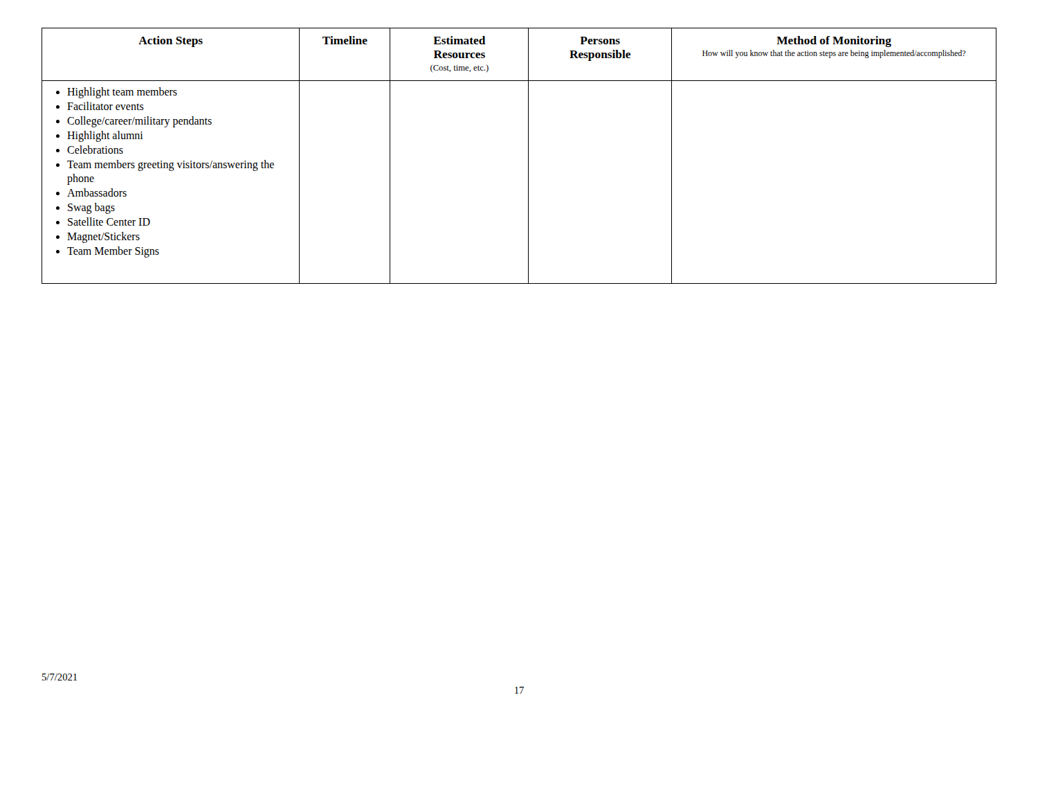| Action Steps | Timeline | Estimated Resources (Cost, time, etc.) | Persons Responsible | Method of Monitoring How will you know that the action steps are being implemented/accomplished? |
| --- | --- | --- | --- | --- |
| Highlight team members Facilitator events College/career/military pendants Highlight alumni Celebrations Team members greeting visitors/answering the phone Ambassadors Swag bags Satellite Center ID Magnet/Stickers Team Member Signs | | | | |
5/7/2021
17